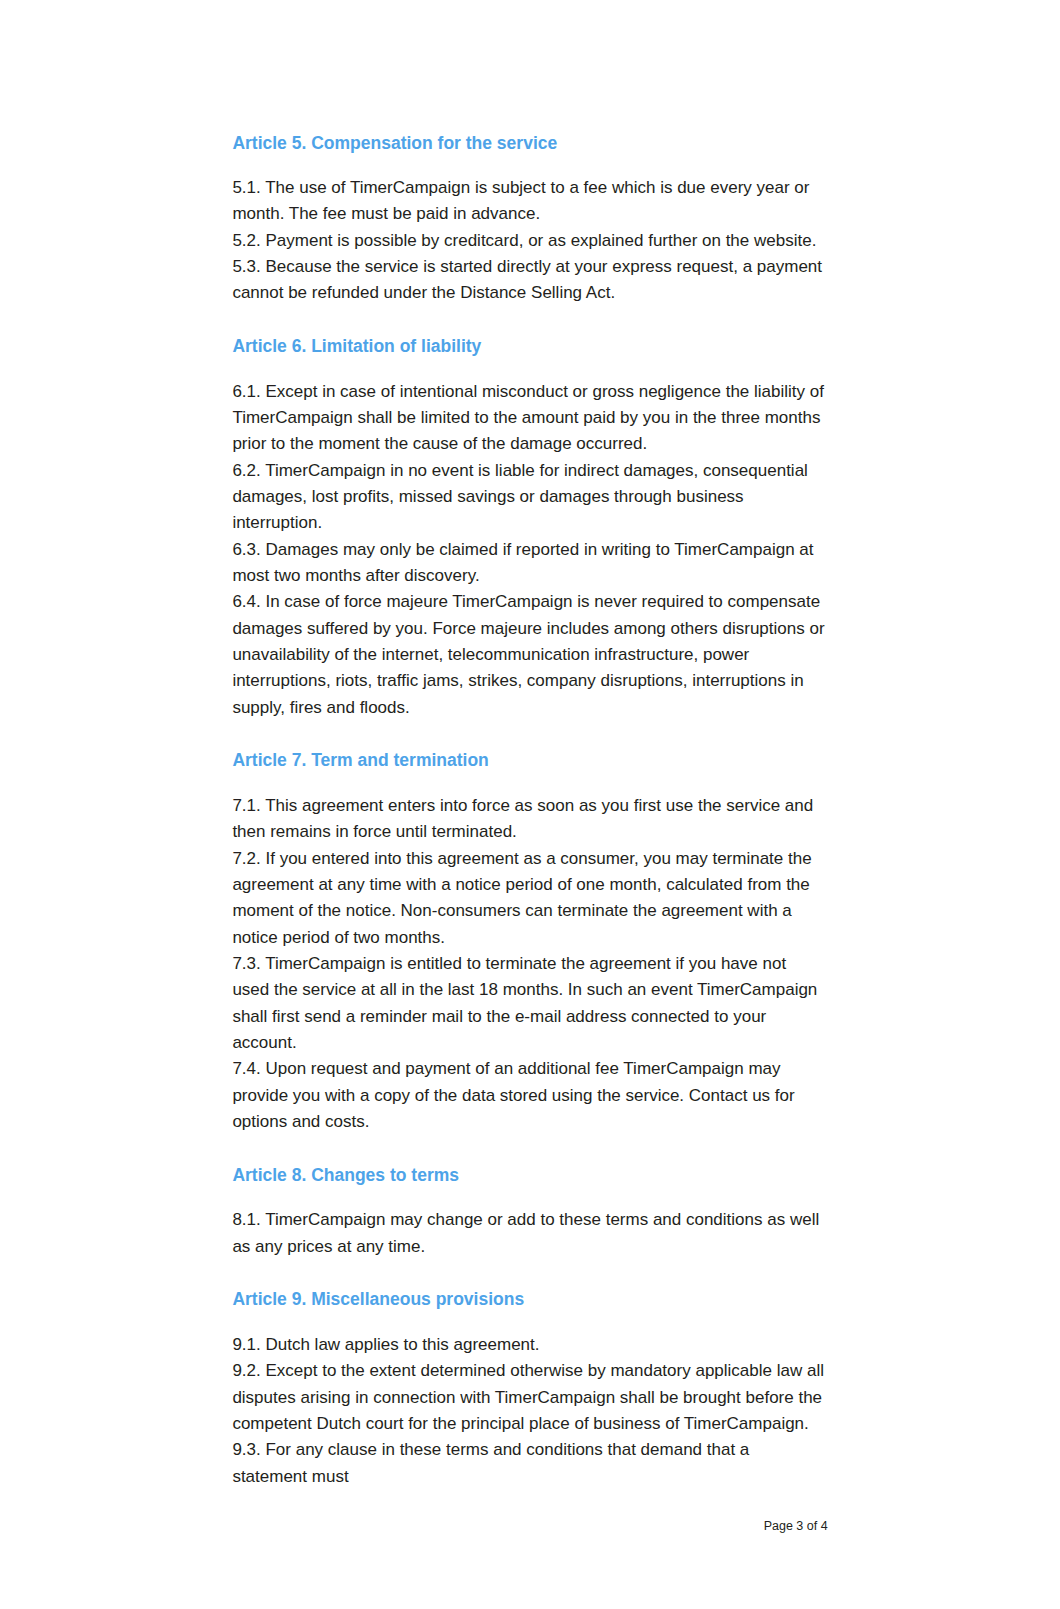Article 5. Compensation for the service
5.1. The use of TimerCampaign is subject to a fee which is due every year or month. The fee must be paid in advance.
5.2. Payment is possible by creditcard, or as explained further on the website.
5.3. Because the service is started directly at your express request, a payment cannot be refunded under the Distance Selling Act.
Article 6. Limitation of liability
6.1. Except in case of intentional misconduct or gross negligence the liability of TimerCampaign shall be limited to the amount paid by you in the three months prior to the moment the cause of the damage occurred.
6.2. TimerCampaign in no event is liable for indirect damages, consequential damages, lost profits, missed savings or damages through business interruption.
6.3. Damages may only be claimed if reported in writing to TimerCampaign at most two months after discovery.
6.4. In case of force majeure TimerCampaign is never required to compensate damages suffered by you. Force majeure includes among others disruptions or unavailability of the internet, telecommunication infrastructure, power interruptions, riots, traffic jams, strikes, company disruptions, interruptions in supply, fires and floods.
Article 7. Term and termination
7.1. This agreement enters into force as soon as you first use the service and then remains in force until terminated.
7.2. If you entered into this agreement as a consumer, you may terminate the agreement at any time with a notice period of one month, calculated from the moment of the notice. Non-consumers can terminate the agreement with a notice period of two months.
7.3. TimerCampaign is entitled to terminate the agreement if you have not used the service at all in the last 18 months. In such an event TimerCampaign shall first send a reminder mail to the e-mail address connected to your account.
7.4. Upon request and payment of an additional fee TimerCampaign may provide you with a copy of the data stored using the service. Contact us for options and costs.
Article 8. Changes to terms
8.1. TimerCampaign may change or add to these terms and conditions as well as any prices at any time.
Article 9. Miscellaneous provisions
9.1. Dutch law applies to this agreement.
9.2. Except to the extent determined otherwise by mandatory applicable law all disputes arising in connection with TimerCampaign shall be brought before the competent Dutch court for the principal place of business of TimerCampaign.
9.3. For any clause in these terms and conditions that demand that a statement must
Page 3 of 4